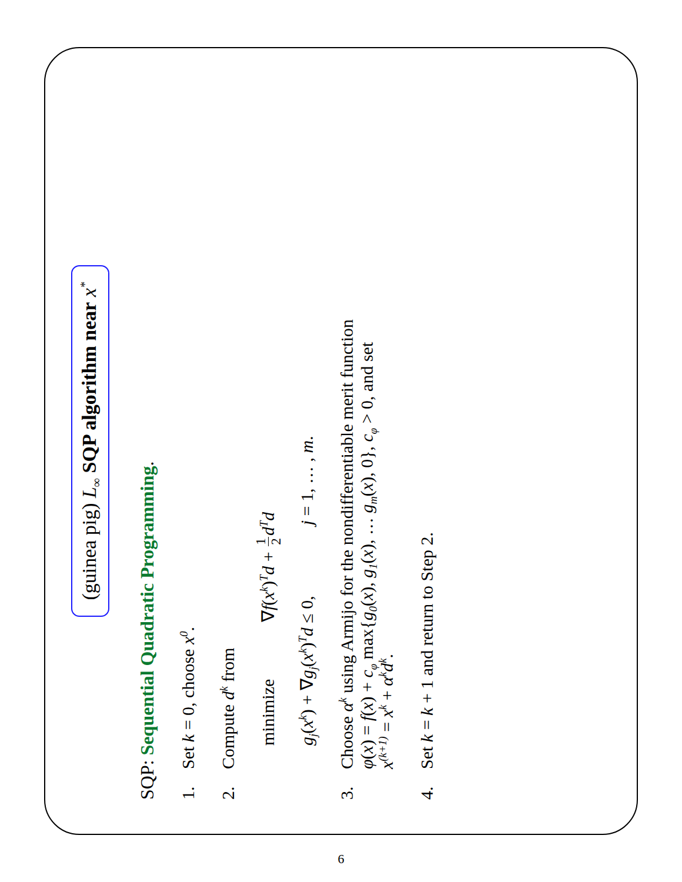(guinea pig) L∞ SQP algorithm near x*
SQP: Sequential Quadratic Programming.
1. Set k = 0, choose x0.
2. Compute dk from
minimize
∇f(xk)Td + 12 dTd
gj(xk) + ∇gj(xk)Td ≤ 0,
j = 1, … , m.
3. Choose αk using Armijo for the nondifferentiable merit function
φ(x) = f(x) + cφ max{g0(x), g1(x), … gm(x), 0}, cφ > 0, and set
x(k+1) = xk + αkdk.
4. Set k = k + 1 and return to Step 2.
6